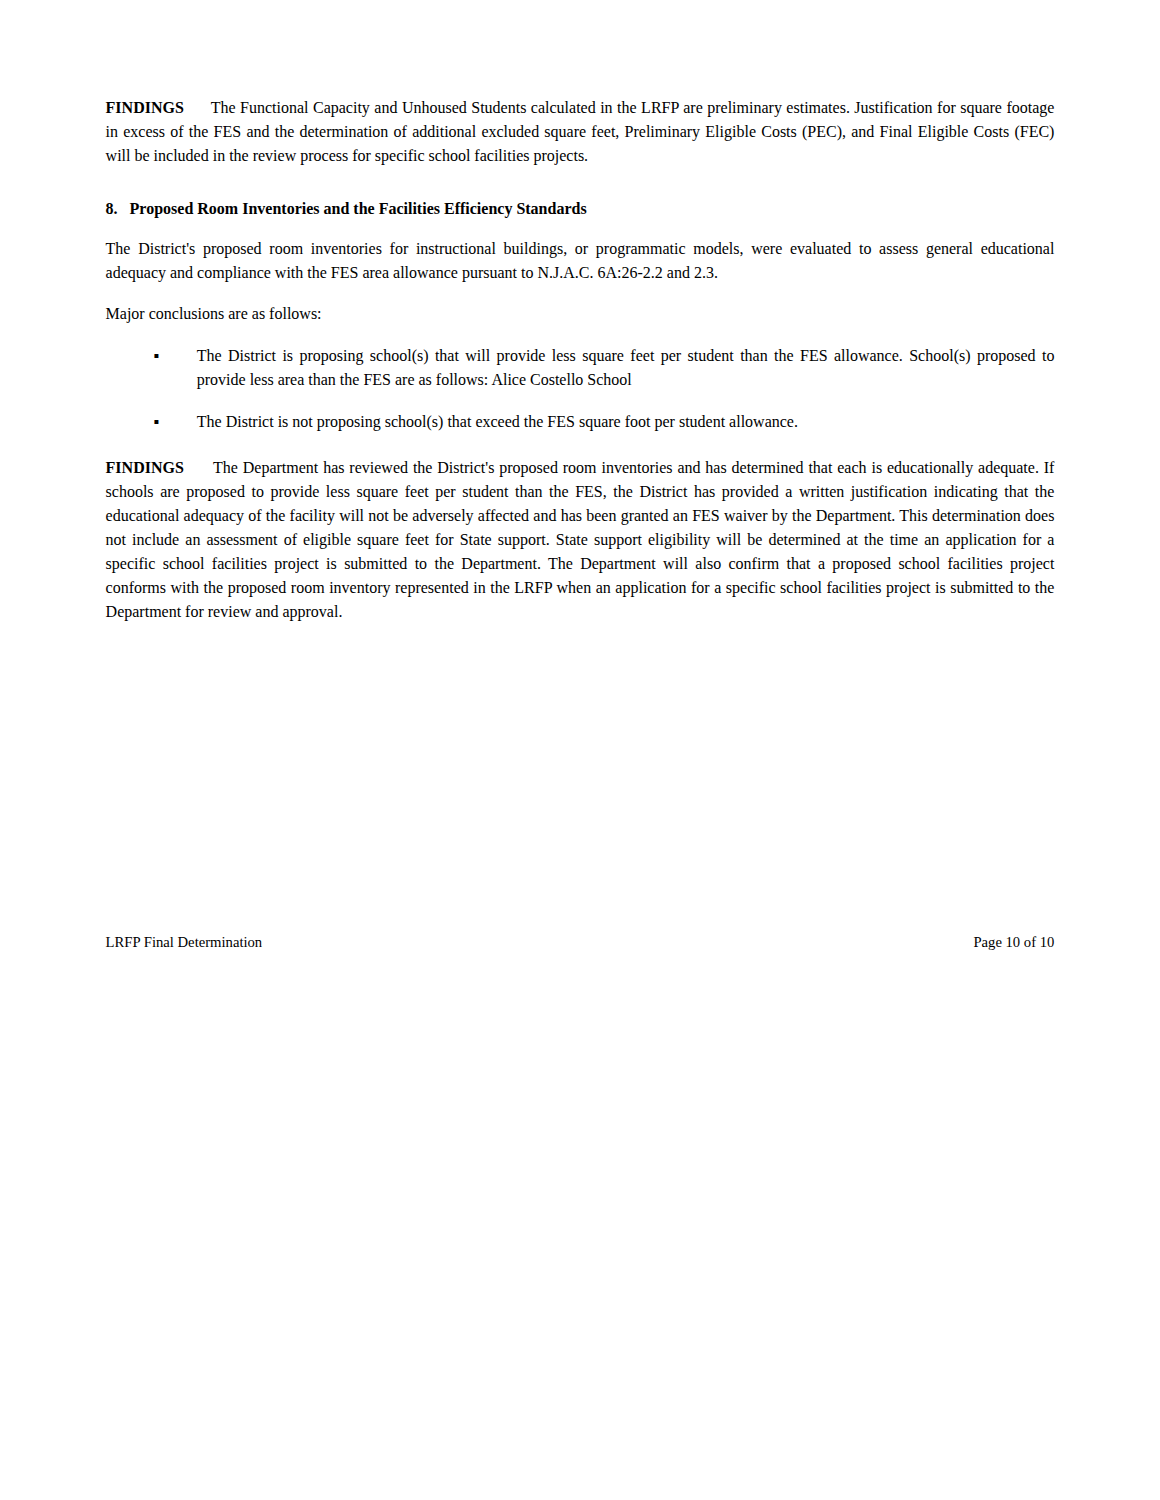FINDINGS The Functional Capacity and Unhoused Students calculated in the LRFP are preliminary estimates. Justification for square footage in excess of the FES and the determination of additional excluded square feet, Preliminary Eligible Costs (PEC), and Final Eligible Costs (FEC) will be included in the review process for specific school facilities projects.
8. Proposed Room Inventories and the Facilities Efficiency Standards
The District's proposed room inventories for instructional buildings, or programmatic models, were evaluated to assess general educational adequacy and compliance with the FES area allowance pursuant to N.J.A.C. 6A:26-2.2 and 2.3.
Major conclusions are as follows:
The District is proposing school(s) that will provide less square feet per student than the FES allowance. School(s) proposed to provide less area than the FES are as follows: Alice Costello School
The District is not proposing school(s) that exceed the FES square foot per student allowance.
FINDINGS The Department has reviewed the District's proposed room inventories and has determined that each is educationally adequate. If schools are proposed to provide less square feet per student than the FES, the District has provided a written justification indicating that the educational adequacy of the facility will not be adversely affected and has been granted an FES waiver by the Department. This determination does not include an assessment of eligible square feet for State support. State support eligibility will be determined at the time an application for a specific school facilities project is submitted to the Department. The Department will also confirm that a proposed school facilities project conforms with the proposed room inventory represented in the LRFP when an application for a specific school facilities project is submitted to the Department for review and approval.
LRFP Final Determination Page 10 of 10